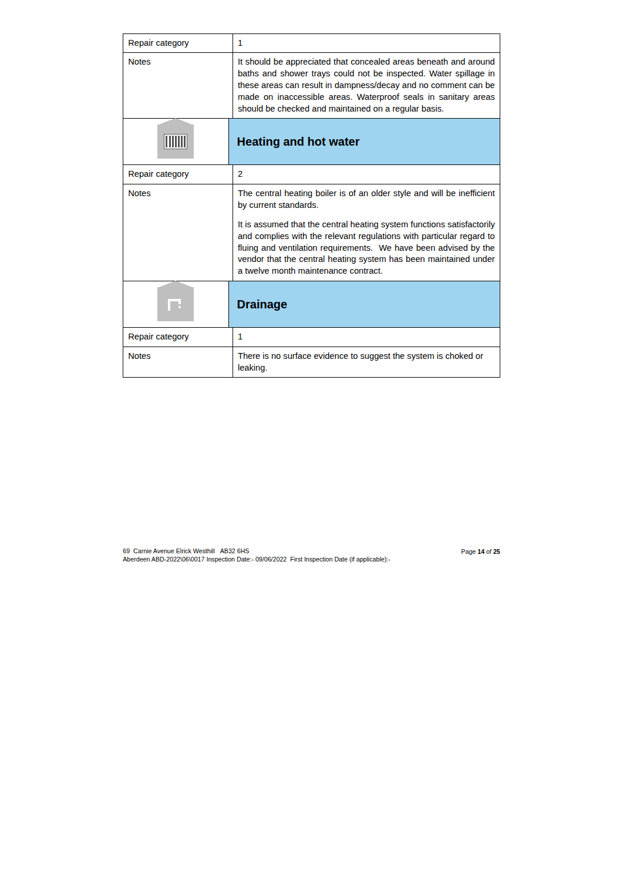| Repair category | 1 |
| Notes | It should be appreciated that concealed areas beneath and around baths and shower trays could not be inspected. Water spillage in these areas can result in dampness/decay and no comment can be made on inaccessible areas. Waterproof seals in sanitary areas should be checked and maintained on a regular basis. |
| Heating and hot water |
| Repair category | 2 |
| Notes | The central heating boiler is of an older style and will be inefficient by current standards. It is assumed that the central heating system functions satisfactorily and complies with the relevant regulations with particular regard to fluing and ventilation requirements. We have been advised by the vendor that the central heating system has been maintained under a twelve month maintenance contract. |
| Drainage |
| Repair category | 1 |
| Notes | There is no surface evidence to suggest the system is choked or leaking. |
69 Carnie Avenue Elrick Westhill AB32 6HS
Aberdeen ABD-2022\06\0017 Inspection Date:- 09/06/2022 First Inspection Date (if applicable):-
Page 14 of 25